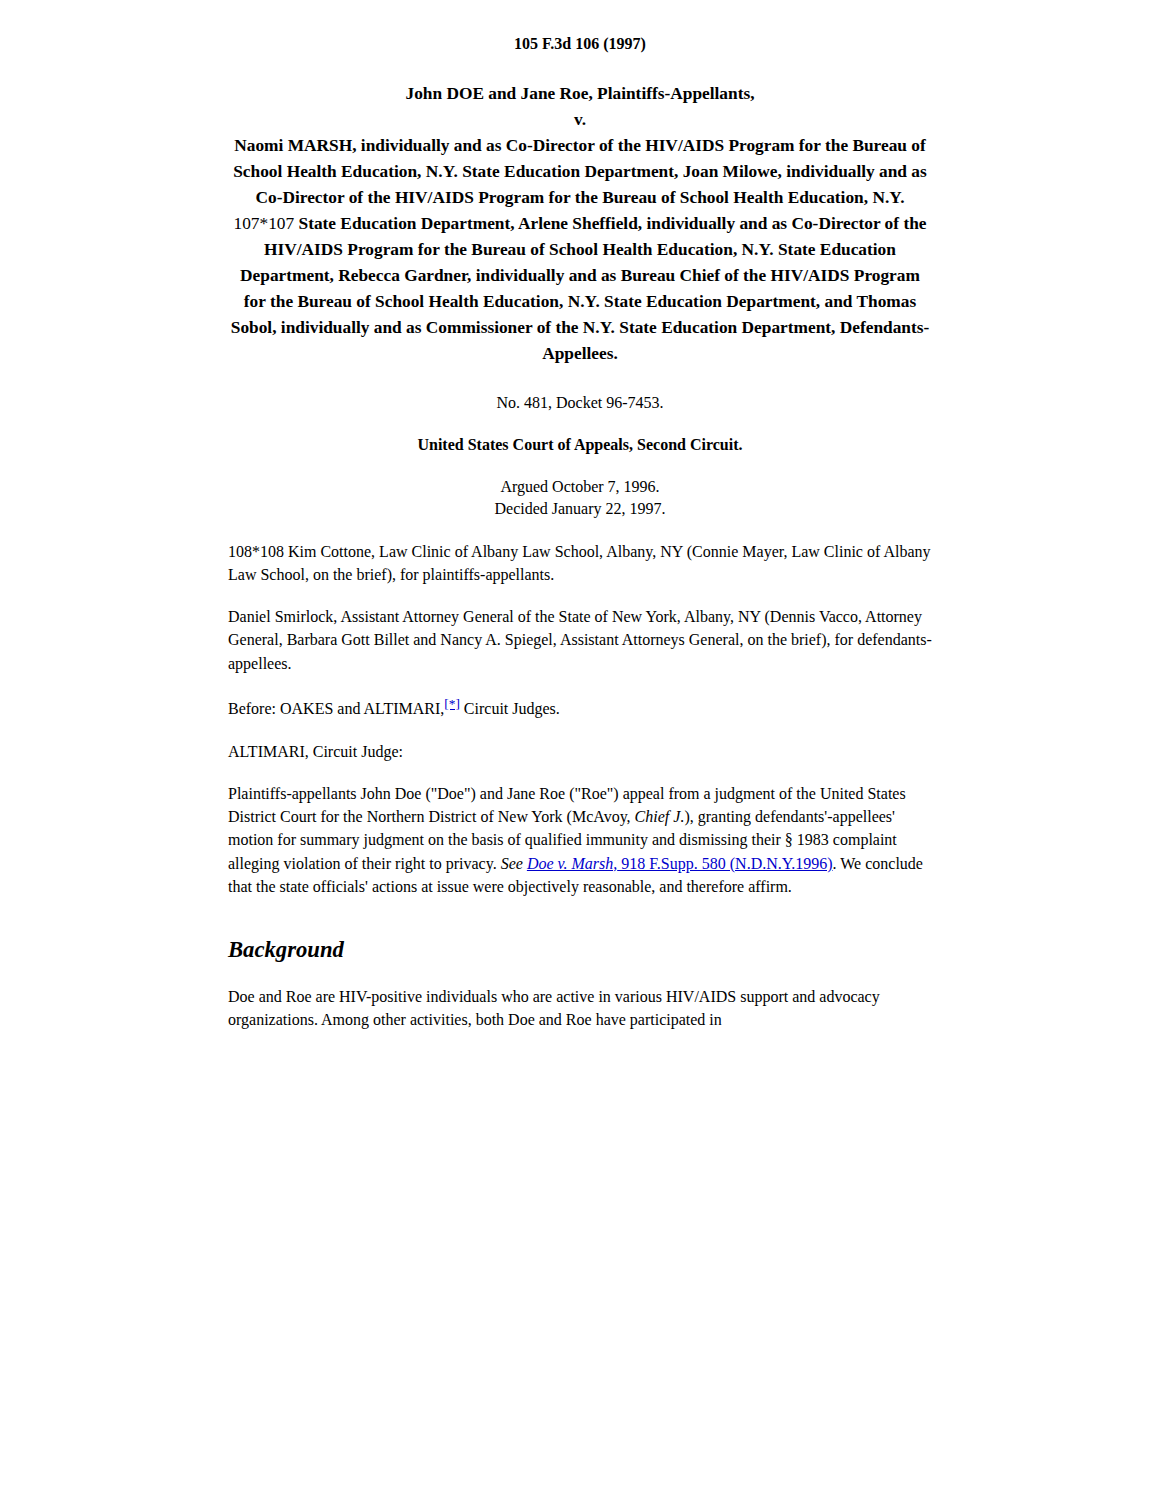105 F.3d 106 (1997)
John DOE and Jane Roe, Plaintiffs-Appellants,
v.
Naomi MARSH, individually and as Co-Director of the HIV/AIDS Program for the Bureau of School Health Education, N.Y. State Education Department, Joan Milowe, individually and as Co-Director of the HIV/AIDS Program for the Bureau of School Health Education, N.Y. 107*107 State Education Department, Arlene Sheffield, individually and as Co-Director of the HIV/AIDS Program for the Bureau of School Health Education, N.Y. State Education Department, Rebecca Gardner, individually and as Bureau Chief of the HIV/AIDS Program for the Bureau of School Health Education, N.Y. State Education Department, and Thomas Sobol, individually and as Commissioner of the N.Y. State Education Department, Defendants-Appellees.
No. 481, Docket 96-7453.
United States Court of Appeals, Second Circuit.
Argued October 7, 1996.
Decided January 22, 1997.
108*108 Kim Cottone, Law Clinic of Albany Law School, Albany, NY (Connie Mayer, Law Clinic of Albany Law School, on the brief), for plaintiffs-appellants.
Daniel Smirlock, Assistant Attorney General of the State of New York, Albany, NY (Dennis Vacco, Attorney General, Barbara Gott Billet and Nancy A. Spiegel, Assistant Attorneys General, on the brief), for defendants-appellees.
Before: OAKES and ALTIMARI,[*] Circuit Judges.
ALTIMARI, Circuit Judge:
Plaintiffs-appellants John Doe ("Doe") and Jane Roe ("Roe") appeal from a judgment of the United States District Court for the Northern District of New York (McAvoy, Chief J.), granting defendants'-appellees' motion for summary judgment on the basis of qualified immunity and dismissing their § 1983 complaint alleging violation of their right to privacy. See Doe v. Marsh, 918 F.Supp. 580 (N.D.N.Y.1996). We conclude that the state officials' actions at issue were objectively reasonable, and therefore affirm.
Background
Doe and Roe are HIV-positive individuals who are active in various HIV/AIDS support and advocacy organizations. Among other activities, both Doe and Roe have participated in